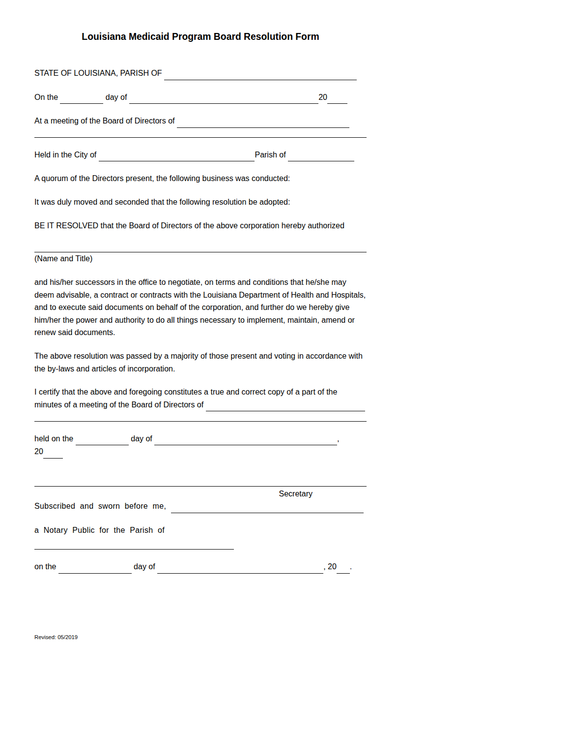Louisiana Medicaid Program Board Resolution Form
STATE OF LOUISIANA, PARISH OF
On the day of 20
At a meeting of the Board of Directors of
Held in the City of Parish of
A quorum of the Directors present, the following business was conducted:
It was duly moved and seconded that the following resolution be adopted:
BE IT RESOLVED that the Board of Directors of the above corporation hereby authorized
(Name and Title)
and his/her successors in the office to negotiate, on terms and conditions that he/she may deem advisable, a contract or contracts with the Louisiana Department of Health and Hospitals, and to execute said documents on behalf of the corporation, and further do we hereby give him/her the power and authority to do all things necessary to implement, maintain, amend or renew said documents.
The above resolution was passed by a majority of those present and voting in accordance with the by-laws and articles of incorporation.
I certify that the above and foregoing constitutes a true and correct copy of a part of the minutes of a meeting of the Board of Directors of
held on the day of ,
20
Secretary
Subscribed and sworn before me,
a Notary Public for the Parish of
on the day of , 20 .
Revised: 05/2019